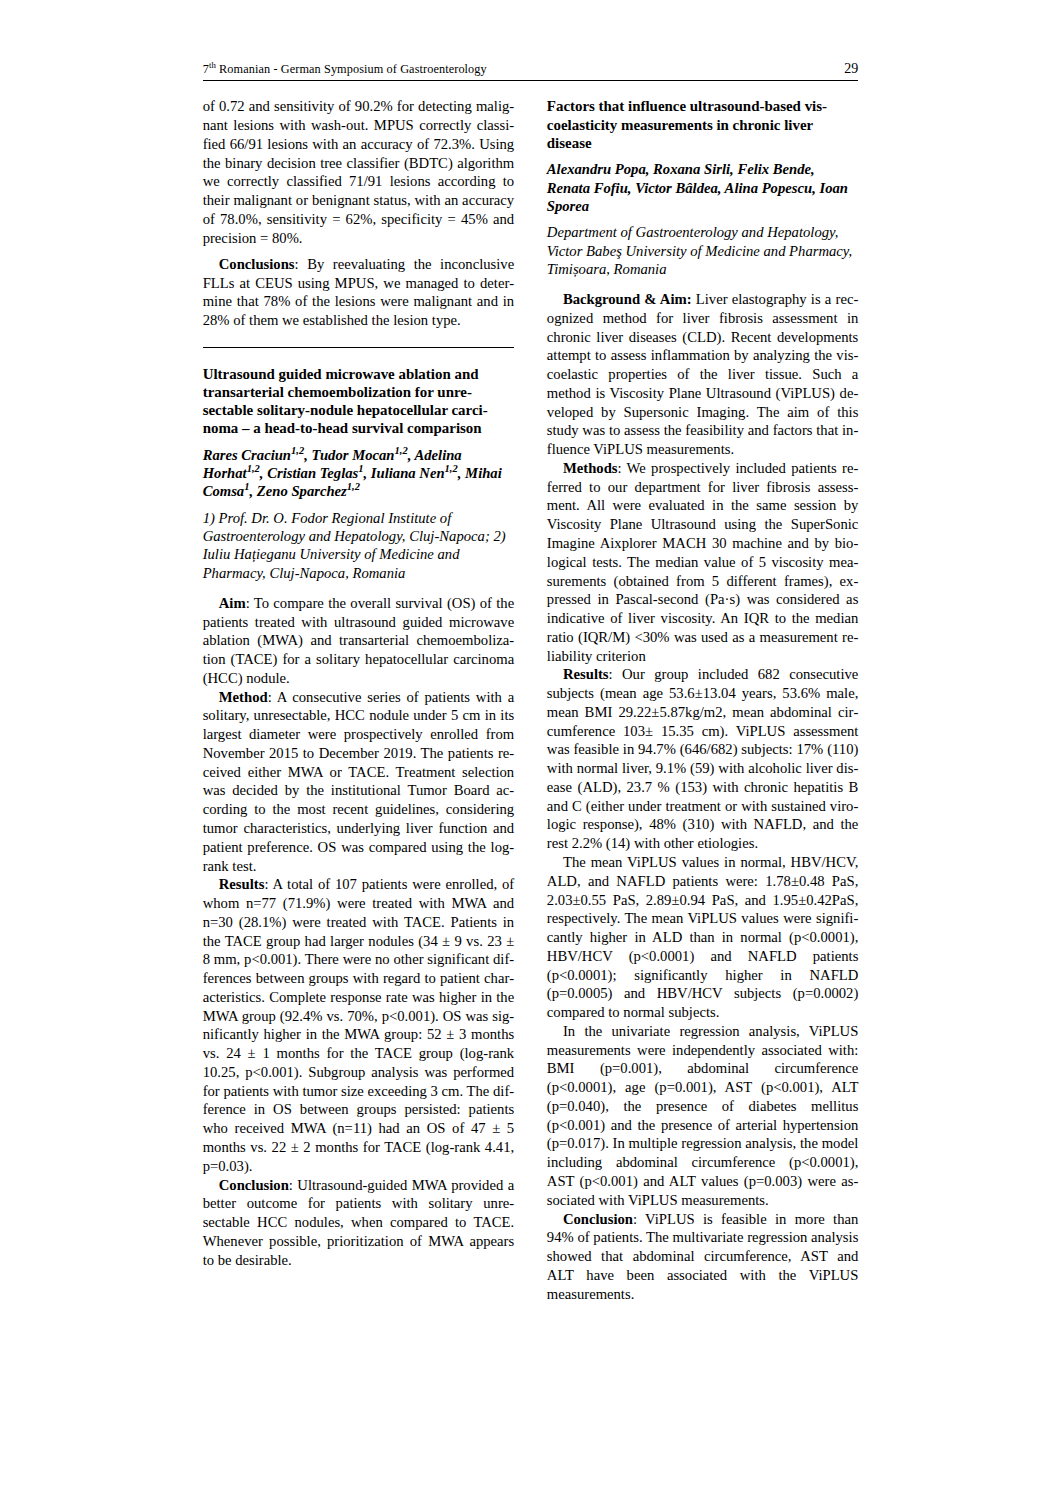7th Romanian - German Symposium of Gastroenterology 29
of 0.72 and sensitivity of 90.2% for detecting malignant lesions with wash-out. MPUS correctly classified 66/91 lesions with an accuracy of 72.3%. Using the binary decision tree classifier (BDTC) algorithm we correctly classified 71/91 lesions according to their malignant or benignant status, with an accuracy of 78.0%, sensitivity = 62%, specificity = 45% and precision = 80%.
Conclusions: By reevaluating the inconclusive FLLs at CEUS using MPUS, we managed to determine that 78% of the lesions were malignant and in 28% of them we established the lesion type.
Ultrasound guided microwave ablation and transarterial chemoembolization for unresectable solitary-nodule hepatocellular carcinoma – a head-to-head survival comparison
Rares Craciun1,2, Tudor Mocan1,2, Adelina Horhat1,2, Cristian Teglas1, Iuliana Nen1,2, Mihai Comsa1, Zeno Sparchez1,2
1) Prof. Dr. O. Fodor Regional Institute of Gastroenterology and Hepatology, Cluj-Napoca; 2) Iuliu Hațieganu University of Medicine and Pharmacy, Cluj-Napoca, Romania
Aim: To compare the overall survival (OS) of the patients treated with ultrasound guided microwave ablation (MWA) and transarterial chemoembolization (TACE) for a solitary hepatocellular carcinoma (HCC) nodule.
Method: A consecutive series of patients with a solitary, unresectable, HCC nodule under 5 cm in its largest diameter were prospectively enrolled from November 2015 to December 2019. The patients received either MWA or TACE. Treatment selection was decided by the institutional Tumor Board according to the most recent guidelines, considering tumor characteristics, underlying liver function and patient preference. OS was compared using the log-rank test.
Results: A total of 107 patients were enrolled, of whom n=77 (71.9%) were treated with MWA and n=30 (28.1%) were treated with TACE. Patients in the TACE group had larger nodules (34 ± 9 vs. 23 ± 8 mm, p<0.001). There were no other significant differences between groups with regard to patient characteristics. Complete response rate was higher in the MWA group (92.4% vs. 70%, p<0.001). OS was significantly higher in the MWA group: 52 ± 3 months vs. 24 ± 1 months for the TACE group (log-rank 10.25, p<0.001). Subgroup analysis was performed for patients with tumor size exceeding 3 cm. The difference in OS between groups persisted: patients who received MWA (n=11) had an OS of 47 ± 5 months vs. 22 ± 2 months for TACE (log-rank 4.41, p=0.03).
Conclusion: Ultrasound-guided MWA provided a better outcome for patients with solitary unresectable HCC nodules, when compared to TACE. Whenever possible, prioritization of MWA appears to be desirable.
Factors that influence ultrasound-based viscoelasticity measurements in chronic liver disease
Alexandru Popa, Roxana Sirli, Felix Bende, Renata Fofiu, Victor Bâldea, Alina Popescu, Ioan Sporea
Department of Gastroenterology and Hepatology, Victor Babeş University of Medicine and Pharmacy, Timișoara, Romania
Background & Aim: Liver elastography is a recognized method for liver fibrosis assessment in chronic liver diseases (CLD). Recent developments attempt to assess inflammation by analyzing the viscoelastic properties of the liver tissue. Such a method is Viscosity Plane Ultrasound (ViPLUS) developed by Supersonic Imaging. The aim of this study was to assess the feasibility and factors that influence ViPLUS measurements.
Methods: We prospectively included patients referred to our department for liver fibrosis assessment. All were evaluated in the same session by Viscosity Plane Ultrasound using the SuperSonic Imagine Aixplorer MACH 30 machine and by biological tests. The median value of 5 viscosity measurements (obtained from 5 different frames), expressed in Pascal-second (Pa·s) was considered as indicative of liver viscosity. An IQR to the median ratio (IQR/M) <30% was used as a measurement reliability criterion
Results: Our group included 682 consecutive subjects (mean age 53.6±13.04 years, 53.6% male, mean BMI 29.22±5.87kg/m2, mean abdominal circumference 103± 15.35 cm). ViPLUS assessment was feasible in 94.7% (646/682) subjects: 17% (110) with normal liver, 9.1% (59) with alcoholic liver disease (ALD), 23.7 % (153) with chronic hepatitis B and C (either under treatment or with sustained virologic response), 48% (310) with NAFLD, and the rest 2.2% (14) with other etiologies.
The mean ViPLUS values in normal, HBV/HCV, ALD, and NAFLD patients were: 1.78±0.48 PaS, 2.03±0.55 PaS, 2.89±0.94 PaS, and 1.95±0.42PaS, respectively. The mean ViPLUS values were significantly higher in ALD than in normal (p<0.0001), HBV/HCV (p<0.0001) and NAFLD patients (p<0.0001); significantly higher in NAFLD (p=0.0005) and HBV/HCV subjects (p=0.0002) compared to normal subjects.
In the univariate regression analysis, ViPLUS measurements were independently associated with: BMI (p=0.001), abdominal circumference (p<0.0001), age (p=0.001), AST (p<0.001), ALT (p=0.040), the presence of diabetes mellitus (p<0.001) and the presence of arterial hypertension (p=0.017). In multiple regression analysis, the model including abdominal circumference (p<0.0001), AST (p<0.001) and ALT values (p=0.003) were associated with ViPLUS measurements.
Conclusion: ViPLUS is feasible in more than 94% of patients. The multivariate regression analysis showed that abdominal circumference, AST and ALT have been associated with the ViPLUS measurements.